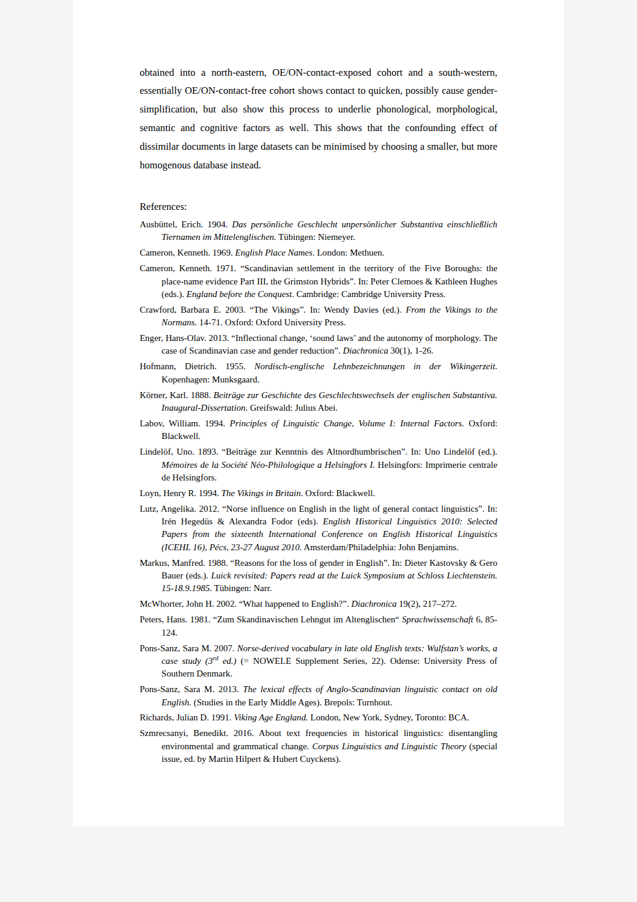obtained into a north-eastern, OE/ON-contact-exposed cohort and a south-western, essentially OE/ON-contact-free cohort shows contact to quicken, possibly cause gender-simplification, but also show this process to underlie phonological, morphological, semantic and cognitive factors as well. This shows that the confounding effect of dissimilar documents in large datasets can be minimised by choosing a smaller, but more homogenous database instead.
References:
Ausbüttel, Erich. 1904. Das persönliche Geschlecht unpersönlicher Substantiva einschließlich Tiernamen im Mittelenglischen. Tübingen: Niemeyer.
Cameron, Kenneth. 1969. English Place Names. London: Methuen.
Cameron, Kenneth. 1971. “Scandinavian settlement in the territory of the Five Boroughs: the place-name evidence Part III, the Grimston Hybrids”. In: Peter Clemoes & Kathleen Hughes (eds.). England before the Conquest. Cambridge: Cambridge University Press.
Crawford, Barbara E. 2003. “The Vikings”. In: Wendy Davies (ed.). From the Vikings to the Normans. 14-71. Oxford: Oxford University Press.
Enger, Hans-Olav. 2013. “Inflectional change, ‘sound laws’ and the autonomy of morphology. The case of Scandinavian case and gender reduction”. Diachronica 30(1), 1-26.
Hofmann, Dietrich. 1955. Nordisch-englische Lehnbezeichnungen in der Wikingerzeit. Kopenhagen: Munksgaard.
Körner, Karl. 1888. Beiträge zur Geschichte des Geschlechtswechsels der englischen Substantiva. Inaugural-Dissertation. Greifswald: Julius Abei.
Labov, William. 1994. Principles of Linguistic Change, Volume I: Internal Factors. Oxford: Blackwell.
Lindelöf, Uno. 1893. “Beiträge zur Kenntnis des Altnordhumbrischen”. In: Uno Lindelöf (ed.). Mémoires de la Société Néo-Philologique a Helsingfors I. Helsingfors: Imprimerie centrale de Helsingfors.
Loyn, Henry R. 1994. The Vikings in Britain. Oxford: Blackwell.
Lutz, Angelika. 2012. “Norse influence on English in the light of general contact linguistics”. In: Irén Hegedüs & Alexandra Fodor (eds). English Historical Linguistics 2010: Selected Papers from the sixteenth International Conference on English Historical Linguistics (ICEHL 16), Pécs, 23-27 August 2010. Amsterdam/Philadelphia: John Benjamins.
Markus, Manfred. 1988. “Reasons for the loss of gender in English”. In: Dieter Kastovsky & Gero Bauer (eds.). Luick revisited: Papers read at the Luick Symposium at Schloss Liechtenstein. 15-18.9.1985. Tübingen: Narr.
McWhorter, John H. 2002. “What happened to English?”. Diachronica 19(2), 217–272.
Peters, Hans. 1981. “Zum Skandinavischen Lehngut im Altenglischen“ Sprachwissenschaft 6, 85-124.
Pons-Sanz, Sara M. 2007. Norse-derived vocabulary in late old English texts: Wulfstan’s works, a case study (3rd ed.) (= NOWELE Supplement Series, 22). Odense: University Press of Southern Denmark.
Pons-Sanz, Sara M. 2013. The lexical effects of Anglo-Scandinavian linguistic contact on old English. (Studies in the Early Middle Ages). Brepols: Turnhout.
Richards, Julian D. 1991. Viking Age England. London, New York, Sydney, Toronto: BCA.
Szmrecsanyi, Benedikt. 2016. About text frequencies in historical linguistics: disentangling environmental and grammatical change. Corpus Linguistics and Linguistic Theory (special issue, ed. by Martin Hilpert & Hubert Cuyckens).